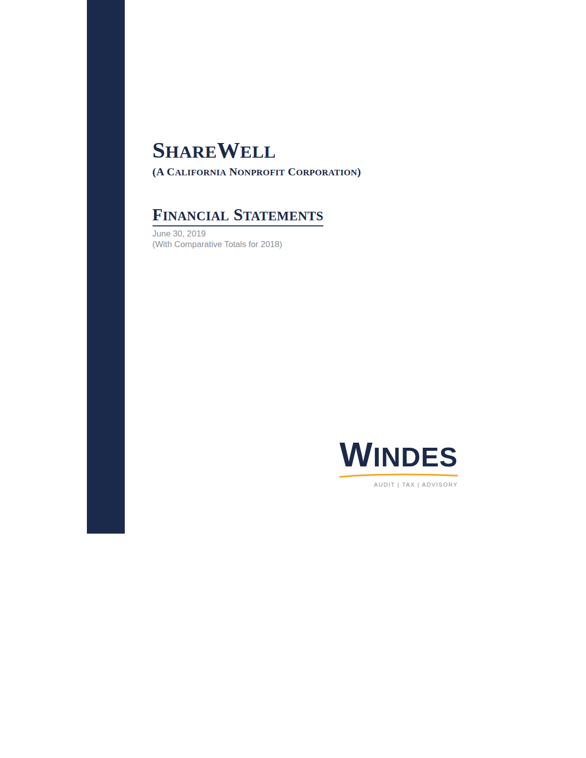SHAREWELL
(A CALIFORNIA NONPROFIT CORPORATION)
FINANCIAL STATEMENTS
June 30, 2019
(With Comparative Totals for 2018)
WINDES
AUDIT | TAX | ADVISORY